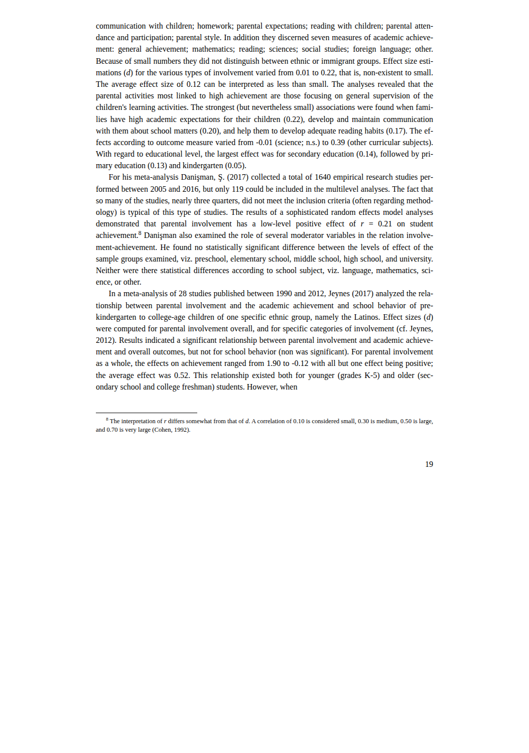communication with children; homework; parental expectations; reading with children; parental attendance and participation; parental style. In addition they discerned seven measures of academic achievement: general achievement; mathematics; reading; sciences; social studies; foreign language; other. Because of small numbers they did not distinguish between ethnic or immigrant groups. Effect size estimations (d) for the various types of involvement varied from 0.01 to 0.22, that is, non-existent to small. The average effect size of 0.12 can be interpreted as less than small. The analyses revealed that the parental activities most linked to high achievement are those focusing on general supervision of the children's learning activities. The strongest (but nevertheless small) associations were found when families have high academic expectations for their children (0.22), develop and maintain communication with them about school matters (0.20), and help them to develop adequate reading habits (0.17). The effects according to outcome measure varied from -0.01 (science; n.s.) to 0.39 (other curricular subjects). With regard to educational level, the largest effect was for secondary education (0.14), followed by primary education (0.13) and kindergarten (0.05).
For his meta-analysis Danişman, Ş. (2017) collected a total of 1640 empirical research studies performed between 2005 and 2016, but only 119 could be included in the multilevel analyses. The fact that so many of the studies, nearly three quarters, did not meet the inclusion criteria (often regarding methodology) is typical of this type of studies. The results of a sophisticated random effects model analyses demonstrated that parental involvement has a low-level positive effect of r = 0.21 on student achievement.8 Danişman also examined the role of several moderator variables in the relation involvement-achievement. He found no statistically significant difference between the levels of effect of the sample groups examined, viz. preschool, elementary school, middle school, high school, and university. Neither were there statistical differences according to school subject, viz. language, mathematics, science, or other.
In a meta-analysis of 28 studies published between 1990 and 2012, Jeynes (2017) analyzed the relationship between parental involvement and the academic achievement and school behavior of pre-kindergarten to college-age children of one specific ethnic group, namely the Latinos. Effect sizes (d) were computed for parental involvement overall, and for specific categories of involvement (cf. Jeynes, 2012). Results indicated a significant relationship between parental involvement and academic achievement and overall outcomes, but not for school behavior (non was significant). For parental involvement as a whole, the effects on achievement ranged from 1.90 to -0.12 with all but one effect being positive; the average effect was 0.52. This relationship existed both for younger (grades K-5) and older (secondary school and college freshman) students. However, when
8 The interpretation of r differs somewhat from that of d. A correlation of 0.10 is considered small, 0.30 is medium, 0.50 is large, and 0.70 is very large (Cohen, 1992).
19